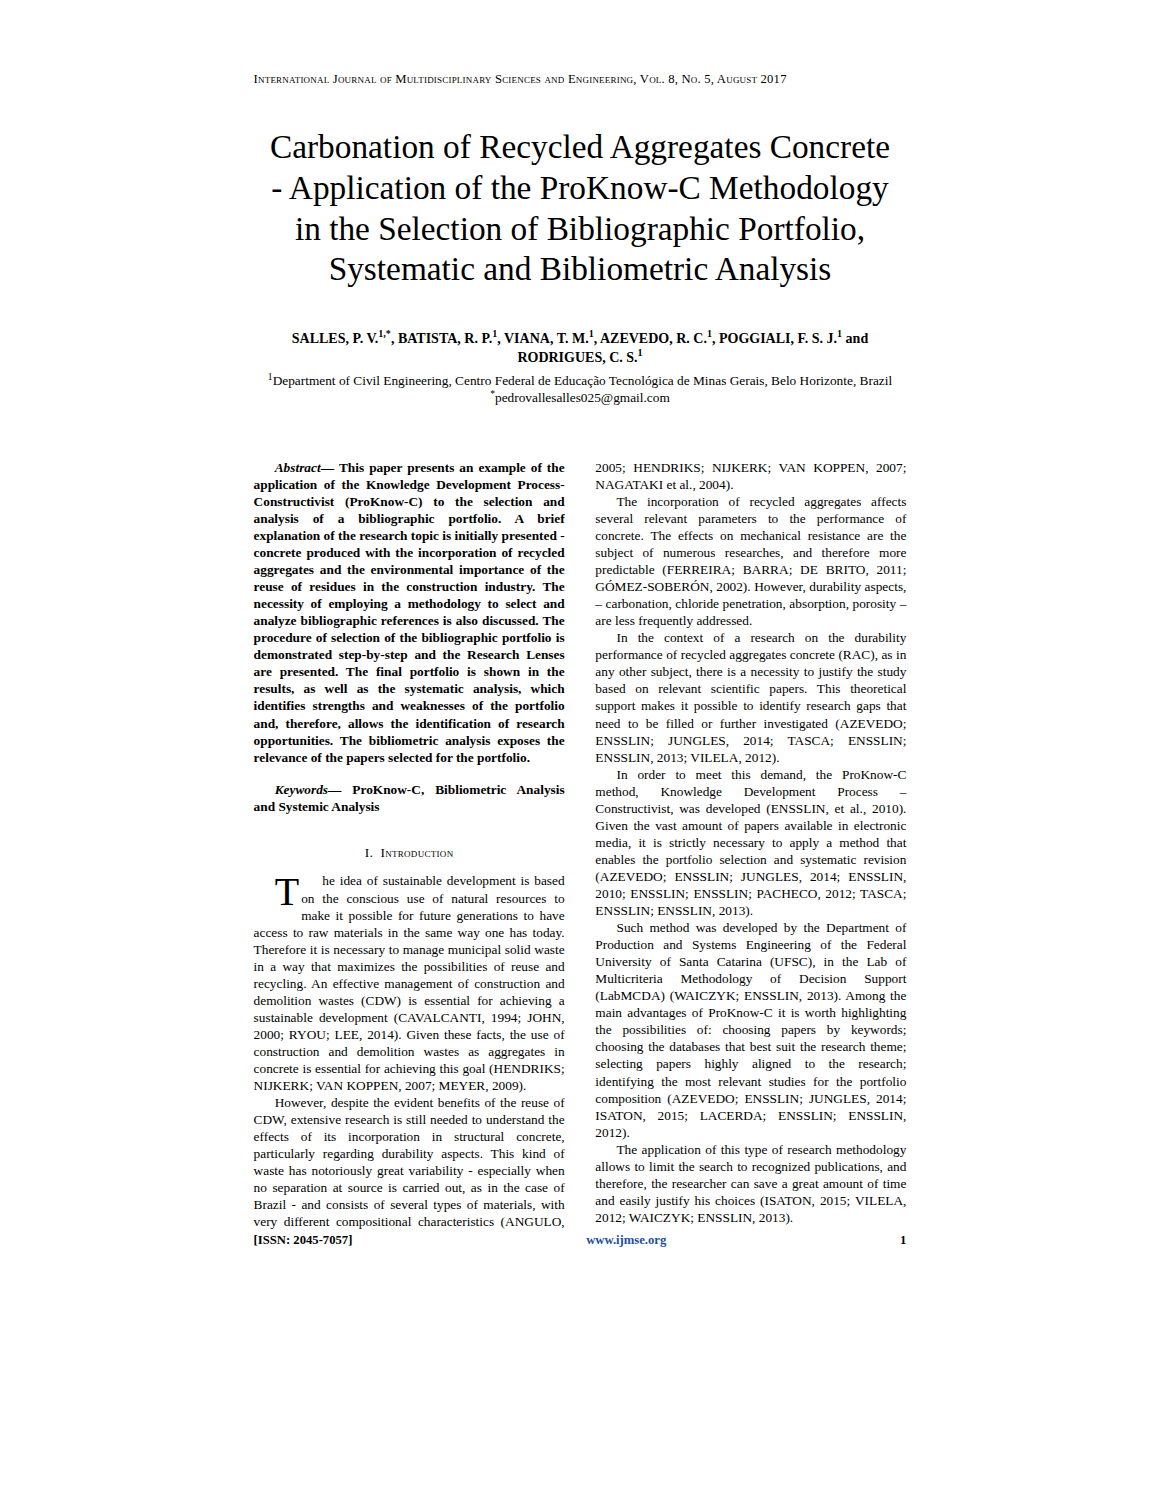International Journal of Multidisciplinary Sciences and Engineering, Vol. 8, No. 5, August 2017
Carbonation of Recycled Aggregates Concrete - Application of the ProKnow-C Methodology in the Selection of Bibliographic Portfolio, Systematic and Bibliometric Analysis
SALLES, P. V.1,*, BATISTA, R. P.1, VIANA, T. M.1, AZEVEDO, R. C.1, POGGIALI, F. S. J.1 and RODRIGUES, C. S.1
1Department of Civil Engineering, Centro Federal de Educação Tecnológica de Minas Gerais, Belo Horizonte, Brazil
*pedrovallesalles025@gmail.com
Abstract— This paper presents an example of the application of the Knowledge Development Process-Constructivist (ProKnow-C) to the selection and analysis of a bibliographic portfolio. A brief explanation of the research topic is initially presented - concrete produced with the incorporation of recycled aggregates and the environmental importance of the reuse of residues in the construction industry. The necessity of employing a methodology to select and analyze bibliographic references is also discussed. The procedure of selection of the bibliographic portfolio is demonstrated step-by-step and the Research Lenses are presented. The final portfolio is shown in the results, as well as the systematic analysis, which identifies strengths and weaknesses of the portfolio and, therefore, allows the identification of research opportunities. The bibliometric analysis exposes the relevance of the papers selected for the portfolio.
Keywords— ProKnow-C, Bibliometric Analysis and Systemic Analysis
I. Introduction
The idea of sustainable development is based on the conscious use of natural resources to make it possible for future generations to have access to raw materials in the same way one has today. Therefore it is necessary to manage municipal solid waste in a way that maximizes the possibilities of reuse and recycling. An effective management of construction and demolition wastes (CDW) is essential for achieving a sustainable development (CAVALCANTI, 1994; JOHN, 2000; RYOU; LEE, 2014). Given these facts, the use of construction and demolition wastes as aggregates in concrete is essential for achieving this goal (HENDRIKS; NIJKERK; VAN KOPPEN, 2007; MEYER, 2009).
However, despite the evident benefits of the reuse of CDW, extensive research is still needed to understand the effects of its incorporation in structural concrete, particularly regarding durability aspects. This kind of waste has notoriously great variability - especially when no separation at source is carried out, as in the case of Brazil - and consists of several types of materials, with very different compositional characteristics (ANGULO, 2005; HENDRIKS; NIJKERK; VAN KOPPEN, 2007; NAGATAKI et al., 2004).
The incorporation of recycled aggregates affects several relevant parameters to the performance of concrete. The effects on mechanical resistance are the subject of numerous researches, and therefore more predictable (FERREIRA; BARRA; DE BRITO, 2011; GÓMEZ-SOBERÓN, 2002). However, durability aspects, – carbonation, chloride penetration, absorption, porosity – are less frequently addressed.
In the context of a research on the durability performance of recycled aggregates concrete (RAC), as in any other subject, there is a necessity to justify the study based on relevant scientific papers. This theoretical support makes it possible to identify research gaps that need to be filled or further investigated (AZEVEDO; ENSSLIN; JUNGLES, 2014; TASCA; ENSSLIN; ENSSLIN, 2013; VILELA, 2012).
In order to meet this demand, the ProKnow-C method, Knowledge Development Process – Constructivist, was developed (ENSSLIN, et al., 2010). Given the vast amount of papers available in electronic media, it is strictly necessary to apply a method that enables the portfolio selection and systematic revision (AZEVEDO; ENSSLIN; JUNGLES, 2014; ENSSLIN, 2010; ENSSLIN; ENSSLIN; PACHECO, 2012; TASCA; ENSSLIN; ENSSLIN, 2013).
Such method was developed by the Department of Production and Systems Engineering of the Federal University of Santa Catarina (UFSC), in the Lab of Multicriteria Methodology of Decision Support (LabMCDA) (WAICZYK; ENSSLIN, 2013). Among the main advantages of ProKnow-C it is worth highlighting the possibilities of: choosing papers by keywords; choosing the databases that best suit the research theme; selecting papers highly aligned to the research; identifying the most relevant studies for the portfolio composition (AZEVEDO; ENSSLIN; JUNGLES, 2014; ISATON, 2015; LACERDA; ENSSLIN; ENSSLIN, 2012).
The application of this type of research methodology allows to limit the search to recognized publications, and therefore, the researcher can save a great amount of time and easily justify his choices (ISATON, 2015; VILELA, 2012; WAICZYK; ENSSLIN, 2013).
[ISSN: 2045-7057] www.ijmse.org 1